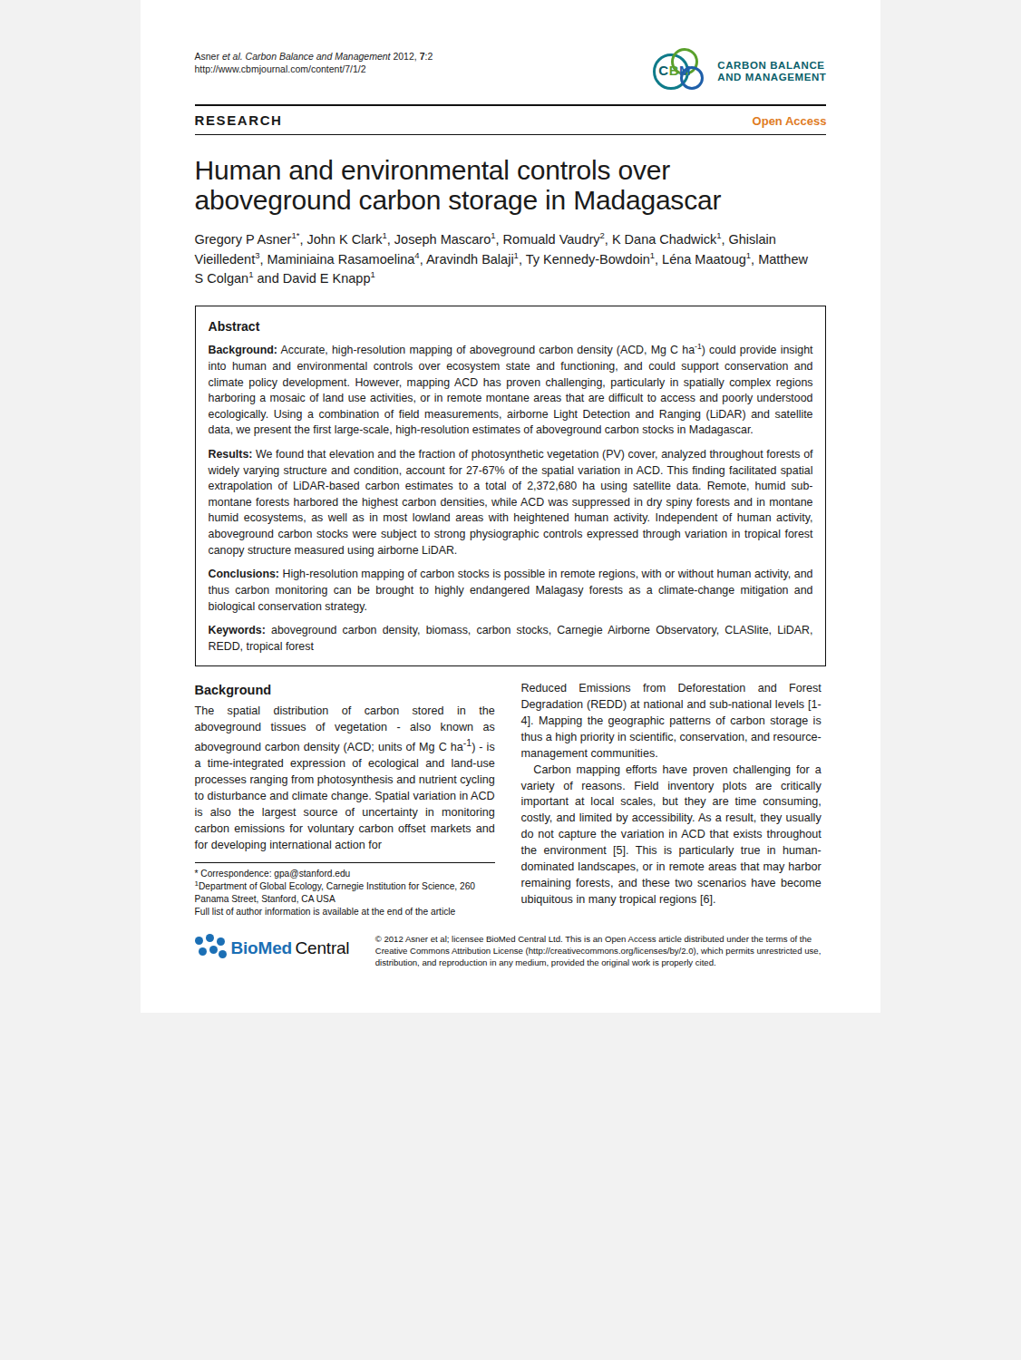Asner et al. Carbon Balance and Management 2012, 7:2
http://www.cbmjournal.com/content/7/1/2
CBM
Carbon Balance
and Management
Research
Open Access
Human and environmental controls over
aboveground carbon storage in Madagascar
Gregory P Asner1*, John K Clark1, Joseph Mascaro1, Romuald Vaudry2, K Dana Chadwick1, Ghislain Vieilledent3, Maminiaina Rasamoelina4, Aravindh Balaji1, Ty Kennedy-Bowdoin1, Léna Maatoug1, Matthew S Colgan1 and David E Knapp1
Abstract
Background: Accurate, high-resolution mapping of aboveground carbon density (ACD, Mg C ha-1) could provide insight into human and environmental controls over ecosystem state and functioning, and could support conservation and climate policy development. However, mapping ACD has proven challenging, particularly in spatially complex regions harboring a mosaic of land use activities, or in remote montane areas that are difficult to access and poorly understood ecologically. Using a combination of field measurements, airborne Light Detection and Ranging (LiDAR) and satellite data, we present the first large-scale, high-resolution estimates of aboveground carbon stocks in Madagascar.
Results: We found that elevation and the fraction of photosynthetic vegetation (PV) cover, analyzed throughout forests of widely varying structure and condition, account for 27-67% of the spatial variation in ACD. This finding facilitated spatial extrapolation of LiDAR-based carbon estimates to a total of 2,372,680 ha using satellite data. Remote, humid sub-montane forests harbored the highest carbon densities, while ACD was suppressed in dry spiny forests and in montane humid ecosystems, as well as in most lowland areas with heightened human activity. Independent of human activity, aboveground carbon stocks were subject to strong physiographic controls expressed through variation in tropical forest canopy structure measured using airborne LiDAR.
Conclusions: High-resolution mapping of carbon stocks is possible in remote regions, with or without human activity, and thus carbon monitoring can be brought to highly endangered Malagasy forests as a climate-change mitigation and biological conservation strategy.
Keywords: aboveground carbon density, biomass, carbon stocks, Carnegie Airborne Observatory, CLASlite, LiDAR, REDD, tropical forest
Background
The spatial distribution of carbon stored in the aboveground tissues of vegetation - also known as aboveground carbon density (ACD; units of Mg C ha-1) - is a time-integrated expression of ecological and land-use processes ranging from photosynthesis and nutrient cycling to disturbance and climate change. Spatial variation in ACD is also the largest source of uncertainty in monitoring carbon emissions for voluntary carbon offset markets and for developing international action for
* Correspondence: gpa@stanford.edu
1Department of Global Ecology, Carnegie Institution for Science, 260 Panama Street, Stanford, CA USA
Full list of author information is available at the end of the article
Reduced Emissions from Deforestation and Forest Degradation (REDD) at national and sub-national levels [1-4]. Mapping the geographic patterns of carbon storage is thus a high priority in scientific, conservation, and resource-management communities.
Carbon mapping efforts have proven challenging for a variety of reasons. Field inventory plots are critically important at local scales, but they are time consuming, costly, and limited by accessibility. As a result, they usually do not capture the variation in ACD that exists throughout the environment [5]. This is particularly true in human-dominated landscapes, or in remote areas that may harbor remaining forests, and these two scenarios have become ubiquitous in many tropical regions [6].
BioMed Central
© 2012 Asner et al; licensee BioMed Central Ltd. This is an Open Access article distributed under the terms of the Creative Commons Attribution License (http://creativecommons.org/licenses/by/2.0), which permits unrestricted use, distribution, and reproduction in any medium, provided the original work is properly cited.